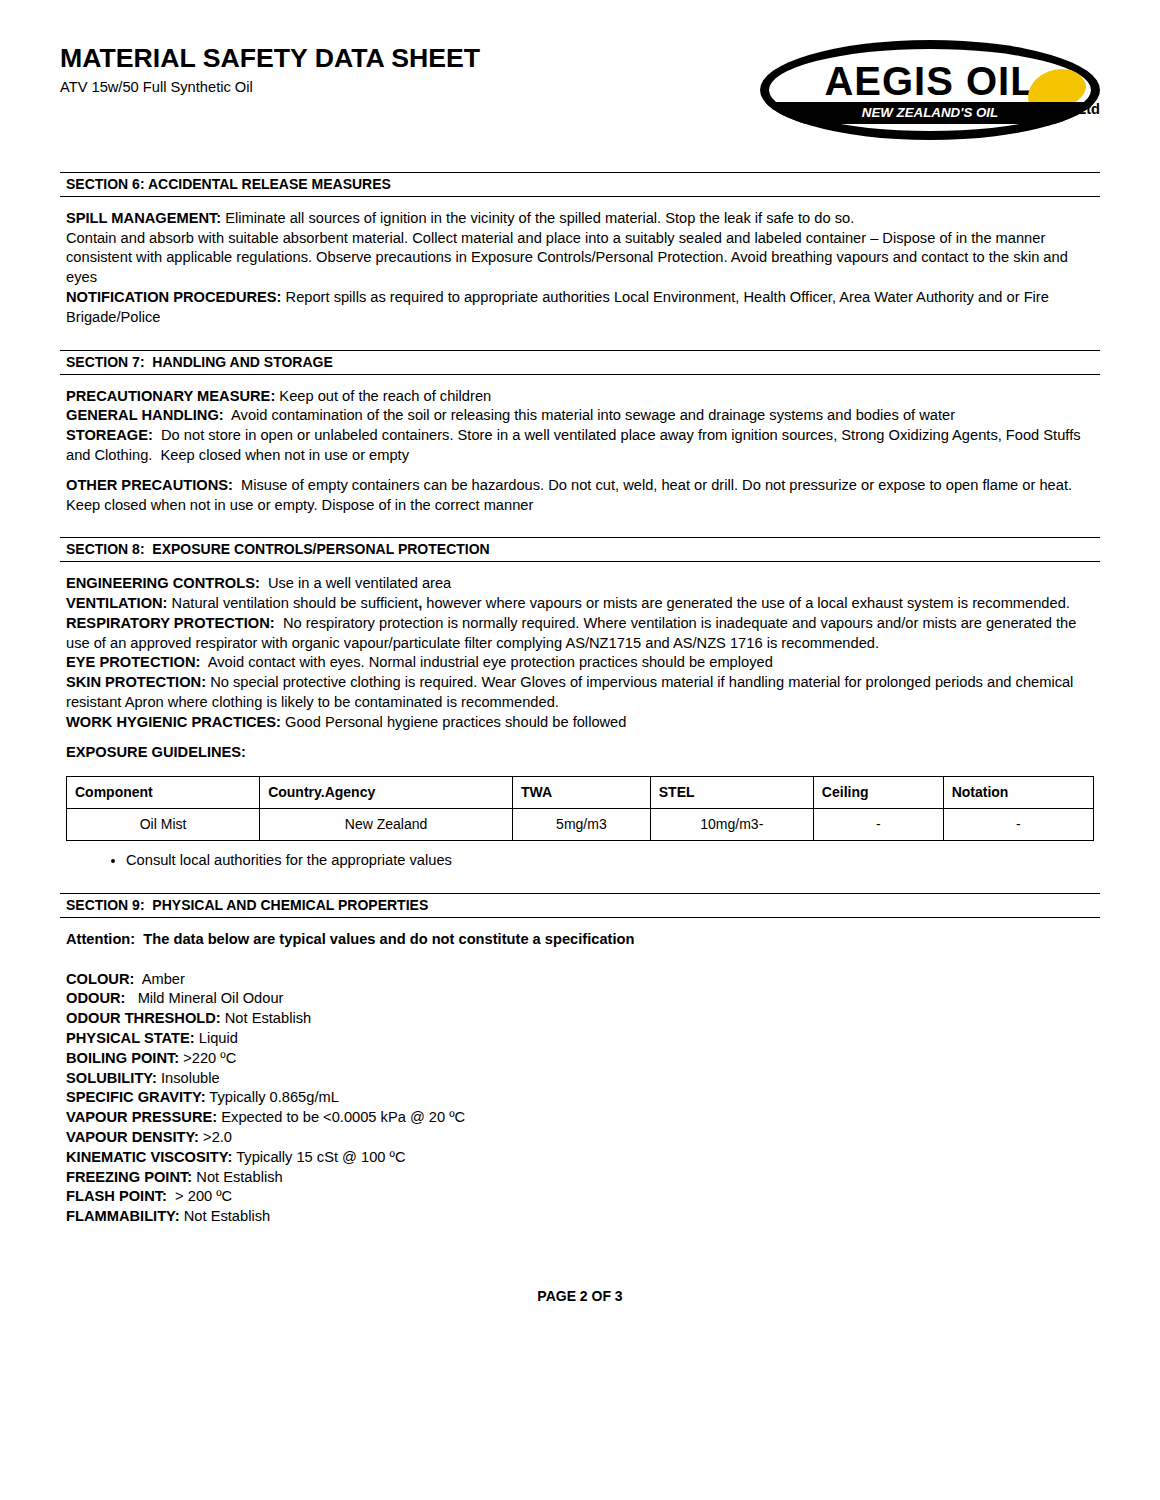AEGIS OIL
NEW ZEALAND'S OIL
MATERIAL SAFETY DATA SHEET
ATV 15w/50 Full Synthetic Oil
Issue Date: 18/04/2021
Issued By: Aegis Oil NZ Ltd
SECTION 6: ACCIDENTAL RELEASE MEASURES
SPILL MANAGEMENT: Eliminate all sources of ignition in the vicinity of the spilled material. Stop the leak if safe to do so.
Contain and absorb with suitable absorbent material. Collect material and place into a suitably sealed and labeled container – Dispose of in the manner consistent with applicable regulations. Observe precautions in Exposure Controls/Personal Protection. Avoid breathing vapours and contact to the skin and eyes
NOTIFICATION PROCEDURES: Report spills as required to appropriate authorities Local Environment, Health Officer, Area Water Authority and or Fire Brigade/Police
SECTION 7: HANDLING AND STORAGE
PRECAUTIONARY MEASURE: Keep out of the reach of children
GENERAL HANDLING: Avoid contamination of the soil or releasing this material into sewage and drainage systems and bodies of water
STOREAGE: Do not store in open or unlabeled containers. Store in a well ventilated place away from ignition sources, Strong Oxidizing Agents, Food Stuffs and Clothing. Keep closed when not in use or empty
OTHER PRECAUTIONS: Misuse of empty containers can be hazardous. Do not cut, weld, heat or drill. Do not pressurize or expose to open flame or heat. Keep closed when not in use or empty. Dispose of in the correct manner
SECTION 8: EXPOSURE CONTROLS/PERSONAL PROTECTION
ENGINEERING CONTROLS: Use in a well ventilated area
VENTILATION: Natural ventilation should be sufficient, however where vapours or mists are generated the use of a local exhaust system is recommended.
RESPIRATORY PROTECTION: No respiratory protection is normally required. Where ventilation is inadequate and vapours and/or mists are generated the use of an approved respirator with organic vapour/particulate filter complying AS/NZ1715 and AS/NZS 1716 is recommended.
EYE PROTECTION: Avoid contact with eyes. Normal industrial eye protection practices should be employed
SKIN PROTECTION: No special protective clothing is required. Wear Gloves of impervious material if handling material for prolonged periods and chemical resistant Apron where clothing is likely to be contaminated is recommended.
WORK HYGIENIC PRACTICES: Good Personal hygiene practices should be followed
EXPOSURE GUIDELINES:
| Component | Country.Agency | TWA | STEL | Ceiling | Notation |
| --- | --- | --- | --- | --- | --- |
| Oil Mist | New Zealand | 5mg/m3 | 10mg/m3- | - | - |
Consult local authorities for the appropriate values
SECTION 9: PHYSICAL AND CHEMICAL PROPERTIES
Attention: The data below are typical values and do not constitute a specification
COLOUR: Amber
ODOUR: Mild Mineral Oil Odour
ODOUR THRESHOLD: Not Establish
PHYSICAL STATE: Liquid
BOILING POINT: >220 ºC
SOLUBILITY: Insoluble
SPECIFIC GRAVITY: Typically 0.865g/mL
VAPOUR PRESSURE: Expected to be <0.0005 kPa @ 20 ºC
VAPOUR DENSITY: >2.0
KINEMATIC VISCOSITY: Typically 15 cSt @ 100 ºC
FREEZING POINT: Not Establish
FLASH POINT: > 200 ºC
FLAMMABILITY: Not Establish
PAGE 2 OF 3